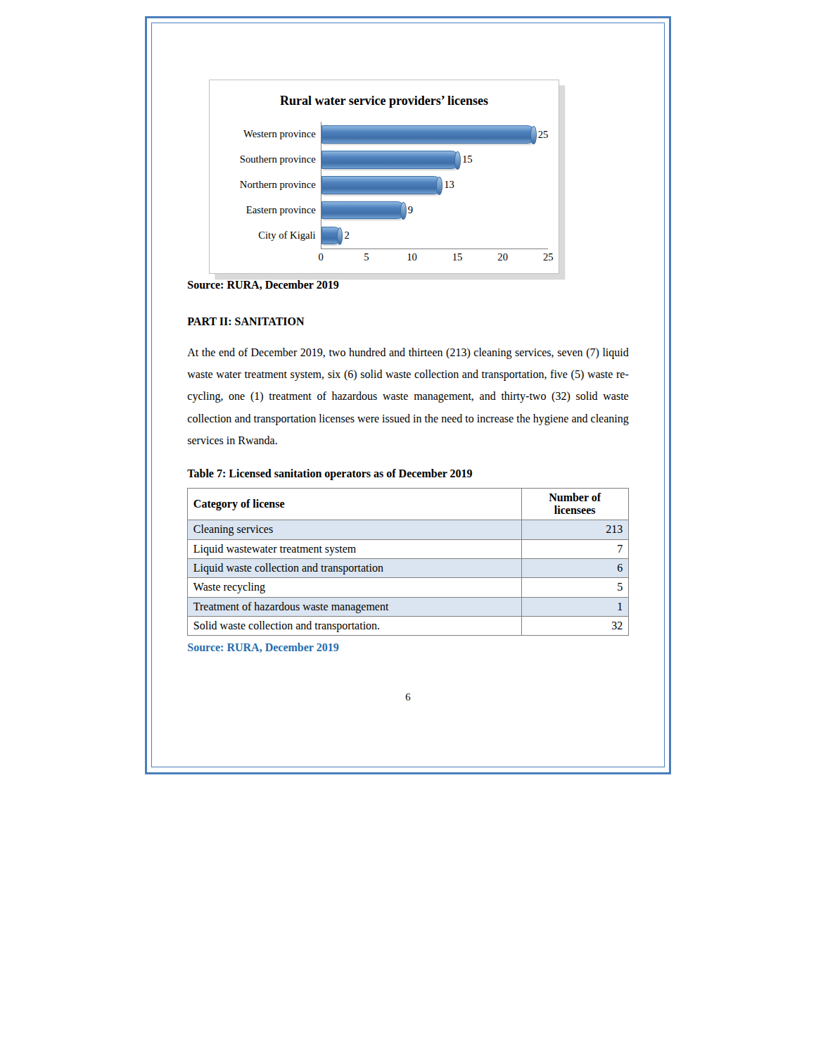Rural water service providers’ licenses
Western province
Southern province
Northern province
Eastern province
City of Kigali
25
15
13
9
2
0 5 10 15 20 25
Source: RURA, December 2019
PART II: SANITATION
At the end of December 2019, two hundred and thirteen (213) cleaning services, seven (7) liquid waste water treatment system, six (6) solid waste collection and transportation, five (5) waste re-cycling, one (1) treatment of hazardous waste management, and thirty-two (32) solid waste collection and transportation licenses were issued in the need to increase the hygiene and cleaning services in Rwanda.
Table 7: Licensed sanitation operators as of December 2019
| Category of license | Number of licensees |
| --- | --- |
| Cleaning services | 213 |
| Liquid wastewater treatment system | 7 |
| Liquid waste collection and transportation | 6 |
| Waste recycling | 5 |
| Treatment of hazardous waste management | 1 |
| Solid waste collection and transportation. | 32 |
Source: RURA, December 2019
6